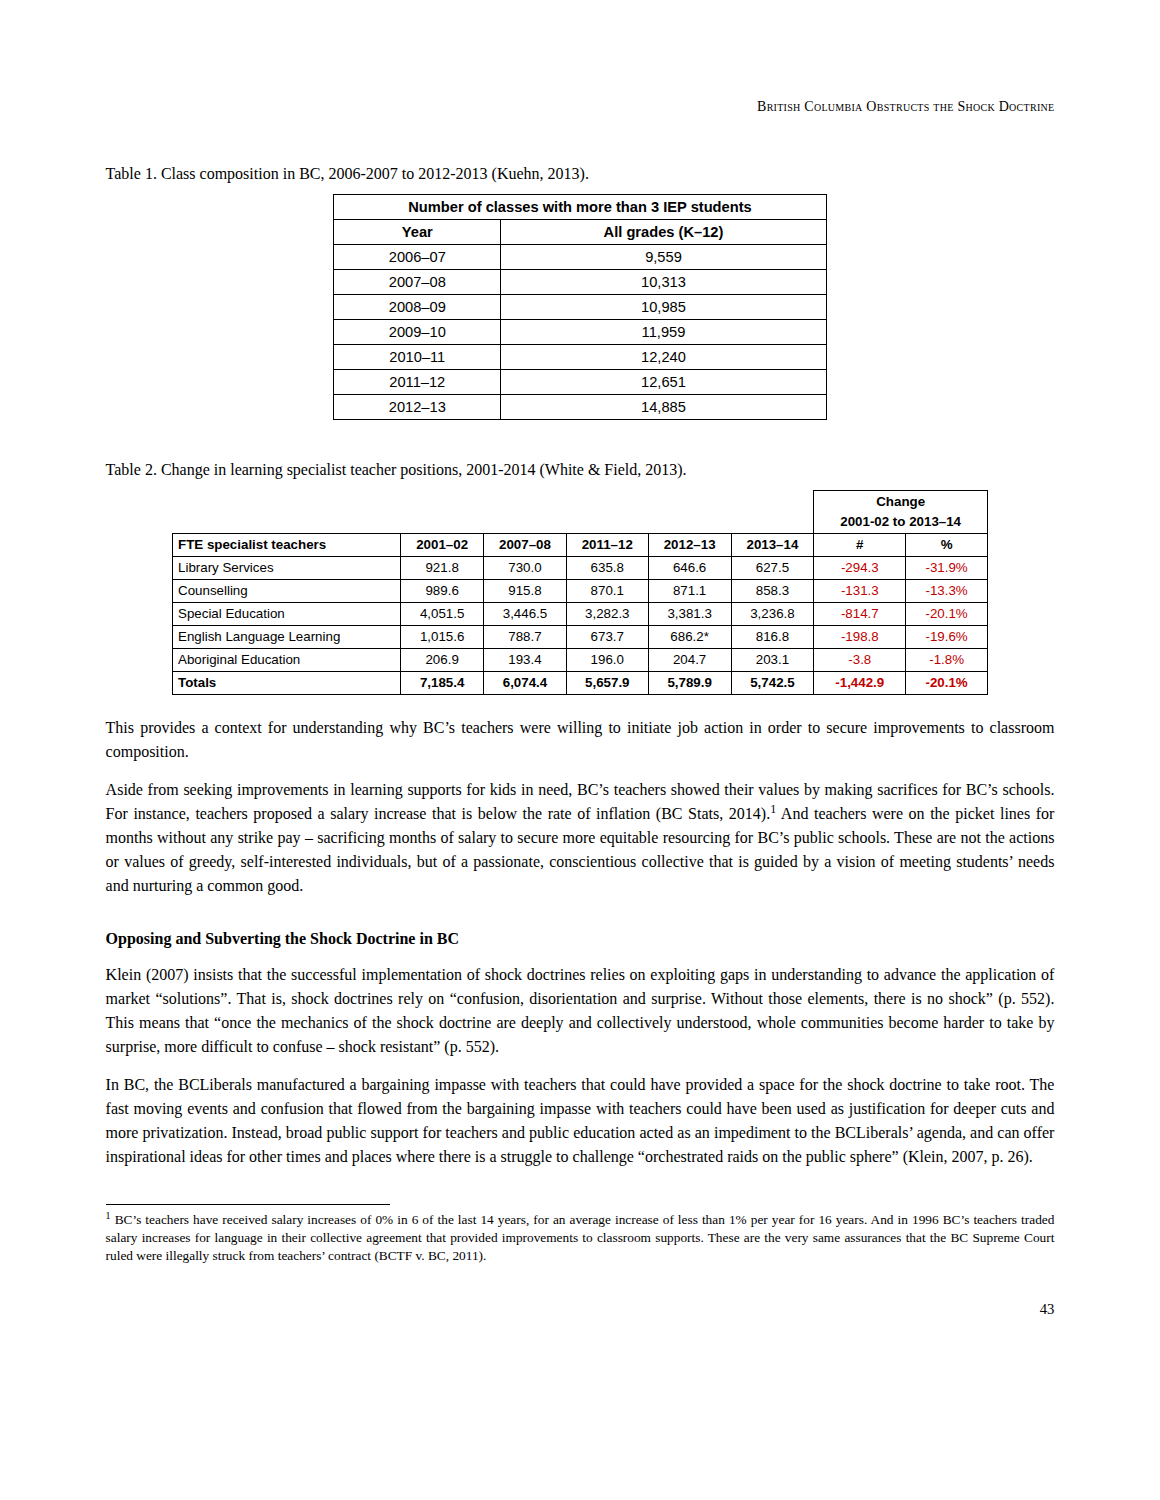British Columbia Obstructs the Shock Doctrine
Table 1. Class composition in BC, 2006-2007 to 2012-2013 (Kuehn, 2013).
| Number of classes with more than 3 IEP students |
| --- |
| Year | All grades (K–12) |
| 2006–07 | 9,559 |
| 2007–08 | 10,313 |
| 2008–09 | 10,985 |
| 2009–10 | 11,959 |
| 2010–11 | 12,240 |
| 2011–12 | 12,651 |
| 2012–13 | 14,885 |
Table 2. Change in learning specialist teacher positions, 2001-2014 (White & Field, 2013).
| | Change 2001-02 to 2013–14 |
| FTE specialist teachers | 2001–02 | 2007–08 | 2011–12 | 2012–13 | 2013–14 | # | % |
| Library Services | 921.8 | 730.0 | 635.8 | 646.6 | 627.5 | -294.3 | -31.9% |
| Counselling | 989.6 | 915.8 | 870.1 | 871.1 | 858.3 | -131.3 | -13.3% |
| Special Education | 4,051.5 | 3,446.5 | 3,282.3 | 3,381.3 | 3,236.8 | -814.7 | -20.1% |
| English Language Learning | 1,015.6 | 788.7 | 673.7 | 686.2* | 816.8 | -198.8 | -19.6% |
| Aboriginal Education | 206.9 | 193.4 | 196.0 | 204.7 | 203.1 | -3.8 | -1.8% |
| Totals | 7,185.4 | 6,074.4 | 5,657.9 | 5,789.9 | 5,742.5 | -1,442.9 | -20.1% |
This provides a context for understanding why BC’s teachers were willing to initiate job action in order to secure improvements to classroom composition.
Aside from seeking improvements in learning supports for kids in need, BC’s teachers showed their values by making sacrifices for BC’s schools. For instance, teachers proposed a salary increase that is below the rate of inflation (BC Stats, 2014).1 And teachers were on the picket lines for months without any strike pay – sacrificing months of salary to secure more equitable resourcing for BC’s public schools. These are not the actions or values of greedy, self-interested individuals, but of a passionate, conscientious collective that is guided by a vision of meeting students’ needs and nurturing a common good.
Opposing and Subverting the Shock Doctrine in BC
Klein (2007) insists that the successful implementation of shock doctrines relies on exploiting gaps in understanding to advance the application of market “solutions”. That is, shock doctrines rely on “confusion, disorientation and surprise. Without those elements, there is no shock” (p. 552). This means that “once the mechanics of the shock doctrine are deeply and collectively understood, whole communities become harder to take by surprise, more difficult to confuse – shock resistant” (p. 552).
In BC, the BCLiberals manufactured a bargaining impasse with teachers that could have provided a space for the shock doctrine to take root. The fast moving events and confusion that flowed from the bargaining impasse with teachers could have been used as justification for deeper cuts and more privatization. Instead, broad public support for teachers and public education acted as an impediment to the BCLiberals’ agenda, and can offer inspirational ideas for other times and places where there is a struggle to challenge “orchestrated raids on the public sphere” (Klein, 2007, p. 26).
1 BC’s teachers have received salary increases of 0% in 6 of the last 14 years, for an average increase of less than 1% per year for 16 years. And in 1996 BC’s teachers traded salary increases for language in their collective agreement that provided improvements to classroom supports. These are the very same assurances that the BC Supreme Court ruled were illegally struck from teachers’ contract (BCTF v. BC, 2011).
43